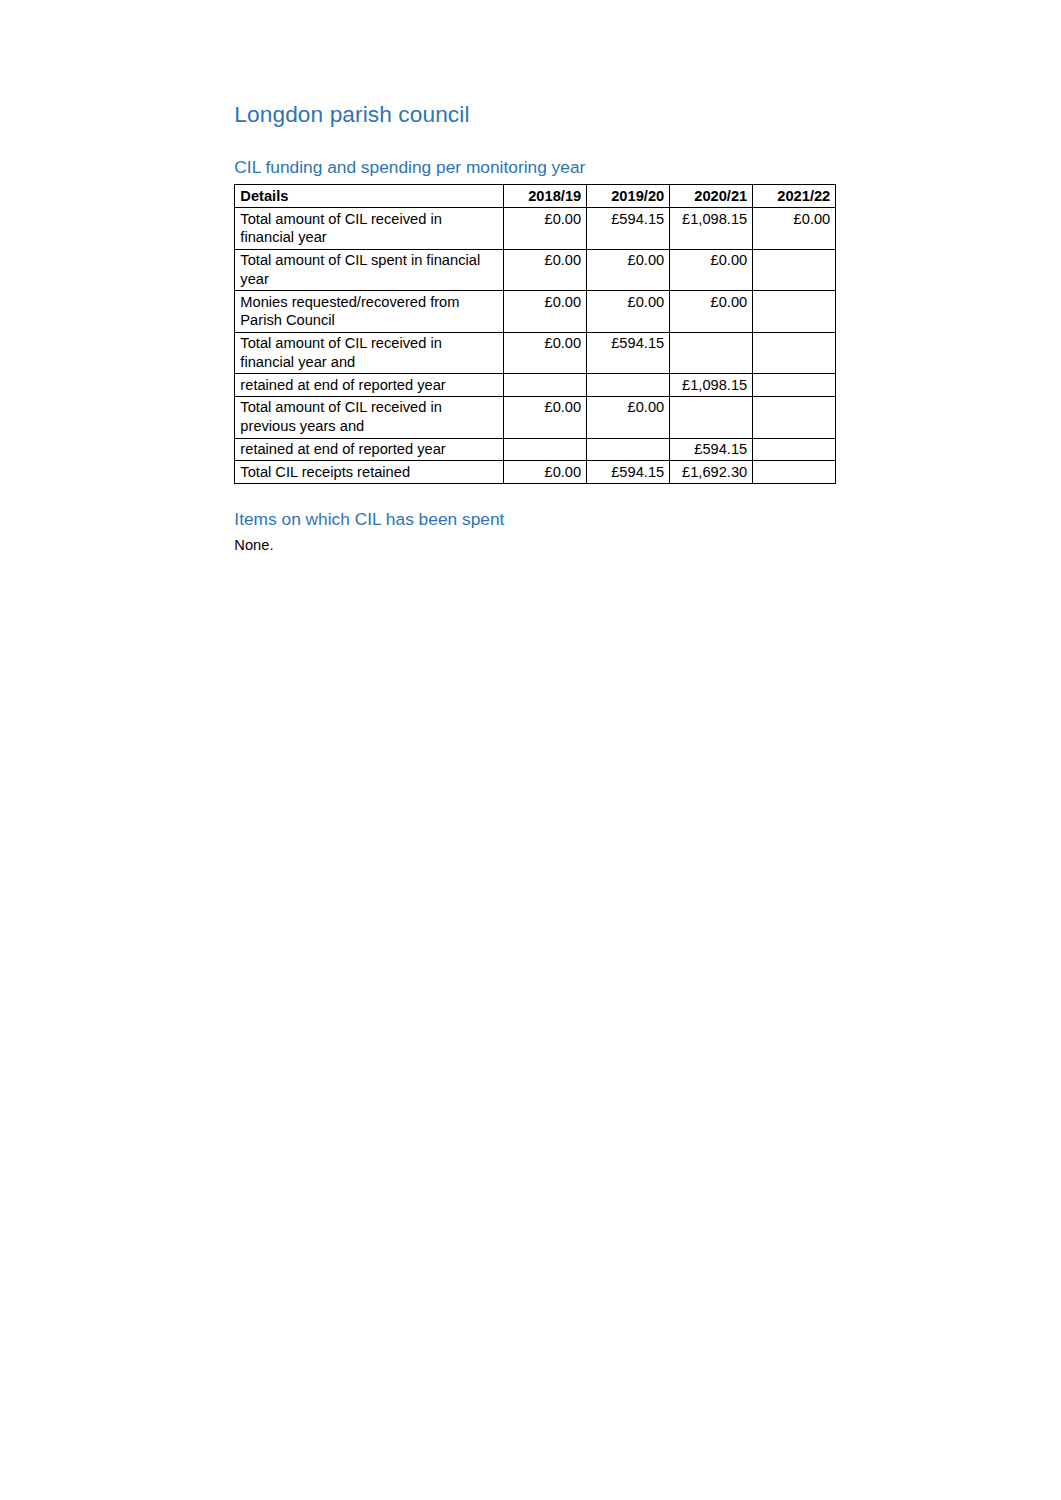Longdon parish council
CIL funding and spending per monitoring year
| Details | 2018/19 | 2019/20 | 2020/21 | 2021/22 |
| --- | --- | --- | --- | --- |
| Total amount of CIL received in financial year | £0.00 | £594.15 | £1,098.15 | £0.00 |
| Total amount of CIL spent in financial year | £0.00 | £0.00 | £0.00 | |
| Monies requested/recovered from Parish Council | £0.00 | £0.00 | £0.00 | |
| Total amount of CIL received in financial year and | £0.00 | £594.15 | | |
| retained at end of reported year | | | £1,098.15 | |
| Total amount of CIL received in previous years and | £0.00 | £0.00 | | |
| retained at end of reported year | | | £594.15 | |
| Total CIL receipts retained | £0.00 | £594.15 | £1,692.30 | |
Items on which CIL has been spent
None.